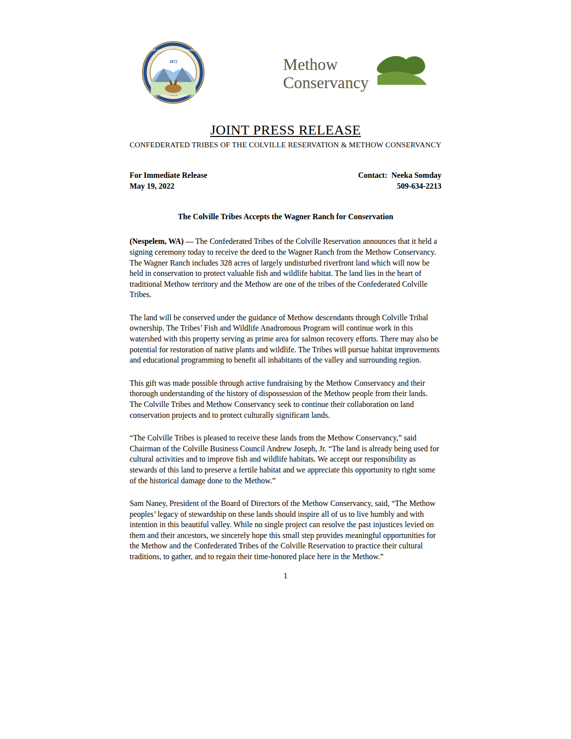THE CONFEDERATED TRIBES OF THE COLVILLE RESERVATION 1872
Methow Conservancy
JOINT PRESS RELEASE
CONFEDERATED TRIBES OF THE COLVILLE RESERVATION & METHOW CONSERVANCY
| For Immediate Release | Contact: Neeka Somday |
| May 19, 2022 | 509-634-2213 |
The Colville Tribes Accepts the Wagner Ranch for Conservation
(Nespelem, WA) — The Confederated Tribes of the Colville Reservation announces that it held a signing ceremony today to receive the deed to the Wagner Ranch from the Methow Conservancy. The Wagner Ranch includes 328 acres of largely undisturbed riverfront land which will now be held in conservation to protect valuable fish and wildlife habitat. The land lies in the heart of traditional Methow territory and the Methow are one of the tribes of the Confederated Colville Tribes.
The land will be conserved under the guidance of Methow descendants through Colville Tribal ownership. The Tribes’ Fish and Wildlife Anadromous Program will continue work in this watershed with this property serving as prime area for salmon recovery efforts. There may also be potential for restoration of native plants and wildlife. The Tribes will pursue habitat improvements and educational programming to benefit all inhabitants of the valley and surrounding region.
This gift was made possible through active fundraising by the Methow Conservancy and their thorough understanding of the history of dispossession of the Methow people from their lands. The Colville Tribes and Methow Conservancy seek to continue their collaboration on land conservation projects and to protect culturally significant lands.
“The Colville Tribes is pleased to receive these lands from the Methow Conservancy,” said Chairman of the Colville Business Council Andrew Joseph, Jr. “The land is already being used for cultural activities and to improve fish and wildlife habitats. We accept our responsibility as stewards of this land to preserve a fertile habitat and we appreciate this opportunity to right some of the historical damage done to the Methow.”
Sam Naney, President of the Board of Directors of the Methow Conservancy, said, “The Methow peoples’ legacy of stewardship on these lands should inspire all of us to live humbly and with intention in this beautiful valley. While no single project can resolve the past injustices levied on them and their ancestors, we sincerely hope this small step provides meaningful opportunities for the Methow and the Confederated Tribes of the Colville Reservation to practice their cultural traditions, to gather, and to regain their time-honored place here in the Methow.”
1